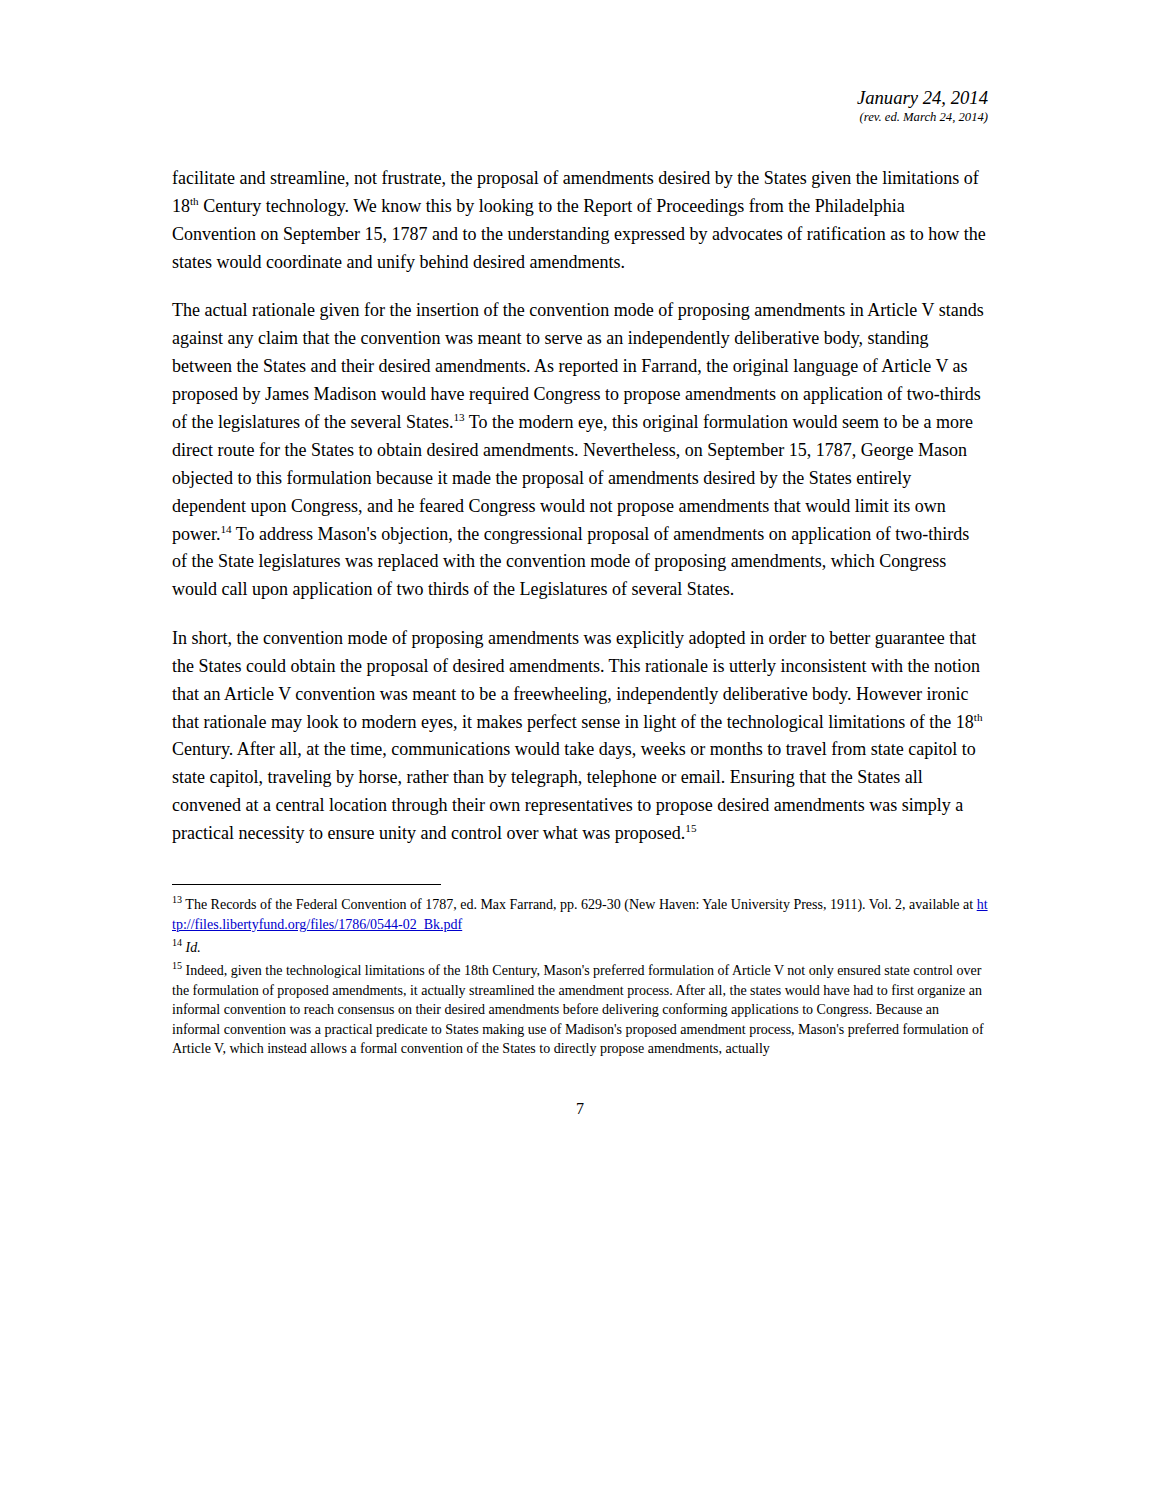January 24, 2014
(rev. ed. March 24, 2014)
facilitate and streamline, not frustrate, the proposal of amendments desired by the States given the limitations of 18th Century technology. We know this by looking to the Report of Proceedings from the Philadelphia Convention on September 15, 1787 and to the understanding expressed by advocates of ratification as to how the states would coordinate and unify behind desired amendments.
The actual rationale given for the insertion of the convention mode of proposing amendments in Article V stands against any claim that the convention was meant to serve as an independently deliberative body, standing between the States and their desired amendments. As reported in Farrand, the original language of Article V as proposed by James Madison would have required Congress to propose amendments on application of two-thirds of the legislatures of the several States.13 To the modern eye, this original formulation would seem to be a more direct route for the States to obtain desired amendments. Nevertheless, on September 15, 1787, George Mason objected to this formulation because it made the proposal of amendments desired by the States entirely dependent upon Congress, and he feared Congress would not propose amendments that would limit its own power.14 To address Mason's objection, the congressional proposal of amendments on application of two-thirds of the State legislatures was replaced with the convention mode of proposing amendments, which Congress would call upon application of two thirds of the Legislatures of several States.
In short, the convention mode of proposing amendments was explicitly adopted in order to better guarantee that the States could obtain the proposal of desired amendments. This rationale is utterly inconsistent with the notion that an Article V convention was meant to be a freewheeling, independently deliberative body. However ironic that rationale may look to modern eyes, it makes perfect sense in light of the technological limitations of the 18th Century. After all, at the time, communications would take days, weeks or months to travel from state capitol to state capitol, traveling by horse, rather than by telegraph, telephone or email. Ensuring that the States all convened at a central location through their own representatives to propose desired amendments was simply a practical necessity to ensure unity and control over what was proposed.15
13 The Records of the Federal Convention of 1787, ed. Max Farrand, pp. 629-30 (New Haven: Yale University Press, 1911). Vol. 2, available at http://files.libertyfund.org/files/1786/0544-02_Bk.pdf
14 Id.
15 Indeed, given the technological limitations of the 18th Century, Mason's preferred formulation of Article V not only ensured state control over the formulation of proposed amendments, it actually streamlined the amendment process. After all, the states would have had to first organize an informal convention to reach consensus on their desired amendments before delivering conforming applications to Congress. Because an informal convention was a practical predicate to States making use of Madison's proposed amendment process, Mason's preferred formulation of Article V, which instead allows a formal convention of the States to directly propose amendments, actually
7